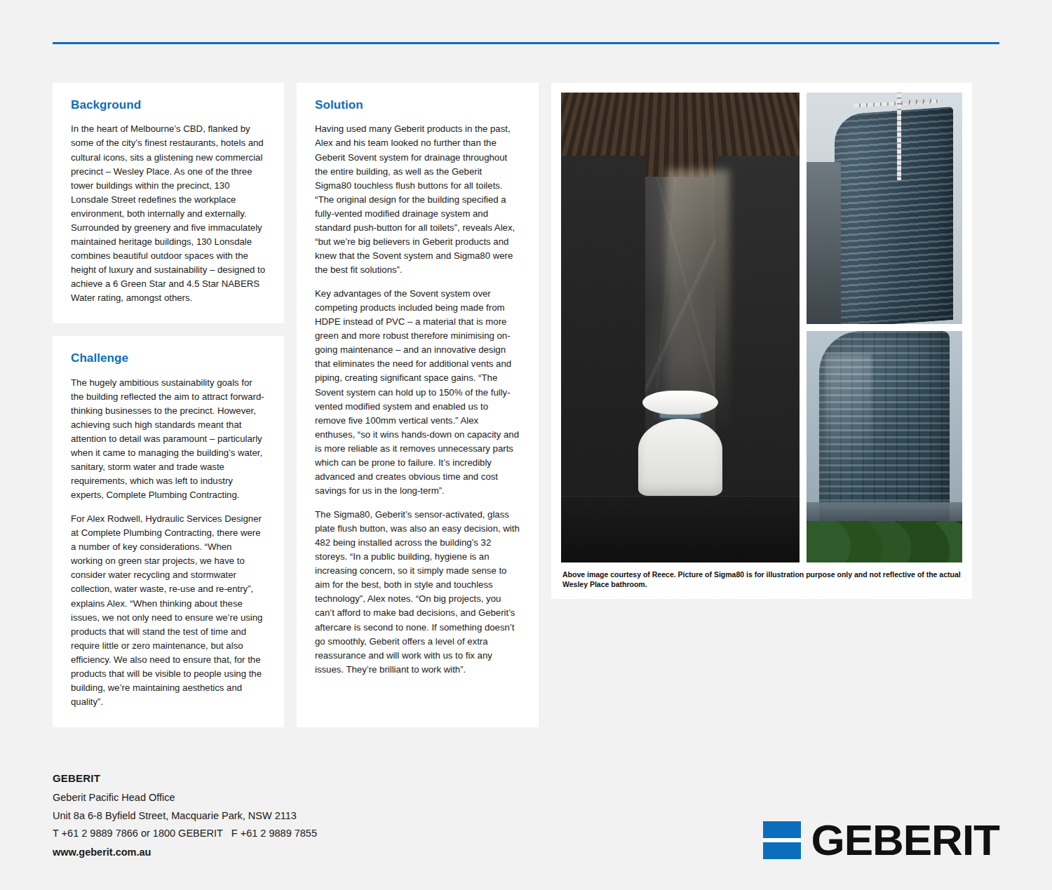Background
In the heart of Melbourne’s CBD, flanked by some of the city’s finest restaurants, hotels and cultural icons, sits a glistening new commercial precinct – Wesley Place. As one of the three tower buildings within the precinct, 130 Lonsdale Street redefines the workplace environment, both internally and externally. Surrounded by greenery and five immaculately maintained heritage buildings, 130 Lonsdale combines beautiful outdoor spaces with the height of luxury and sustainability – designed to achieve a 6 Green Star and 4.5 Star NABERS Water rating, amongst others.
Challenge
The hugely ambitious sustainability goals for the building reflected the aim to attract forward-thinking businesses to the precinct. However, achieving such high standards meant that attention to detail was paramount – particularly when it came to managing the building’s water, sanitary, storm water and trade waste requirements, which was left to industry experts, Complete Plumbing Contracting.
For Alex Rodwell, Hydraulic Services Designer at Complete Plumbing Contracting, there were a number of key considerations. “When working on green star projects, we have to consider water recycling and stormwater collection, water waste, re-use and re-entry”, explains Alex. “When thinking about these issues, we not only need to ensure we’re using products that will stand the test of time and require little or zero maintenance, but also efficiency. We also need to ensure that, for the products that will be visible to people using the building, we’re maintaining aesthetics and quality”.
Solution
Having used many Geberit products in the past, Alex and his team looked no further than the Geberit Sovent system for drainage throughout the entire building, as well as the Geberit Sigma80 touchless flush buttons for all toilets. “The original design for the building specified a fully-vented modified drainage system and standard push-button for all toilets”, reveals Alex, “but we’re big believers in Geberit products and knew that the Sovent system and Sigma80 were the best fit solutions”.
Key advantages of the Sovent system over competing products included being made from HDPE instead of PVC – a material that is more green and more robust therefore minimising on-going maintenance – and an innovative design that eliminates the need for additional vents and piping, creating significant space gains. “The Sovent system can hold up to 150% of the fully-vented modified system and enabled us to remove five 100mm vertical vents.” Alex enthuses, “so it wins hands-down on capacity and is more reliable as it removes unnecessary parts which can be prone to failure. It’s incredibly advanced and creates obvious time and cost savings for us in the long-term”.
The Sigma80, Geberit’s sensor-activated, glass plate flush button, was also an easy decision, with 482 being installed across the building’s 32 storeys. “In a public building, hygiene is an increasing concern, so it simply made sense to aim for the best, both in style and touchless technology”, Alex notes. “On big projects, you can’t afford to make bad decisions, and Geberit’s aftercare is second to none. If something doesn’t go smoothly, Geberit offers a level of extra reassurance and will work with us to fix any issues. They’re brilliant to work with”.
Above image courtesy of Reece. Picture of Sigma80 is for illustration purpose only and not reflective of the actual Wesley Place bathroom.
GEBERIT
Geberit Pacific Head Office
Unit 8a 6-8 Byfield Street, Macquarie Park, NSW 2113
T +61 2 9889 7866 or 1800 GEBERIT F +61 2 9889 7855
www.geberit.com.au
GEBERIT